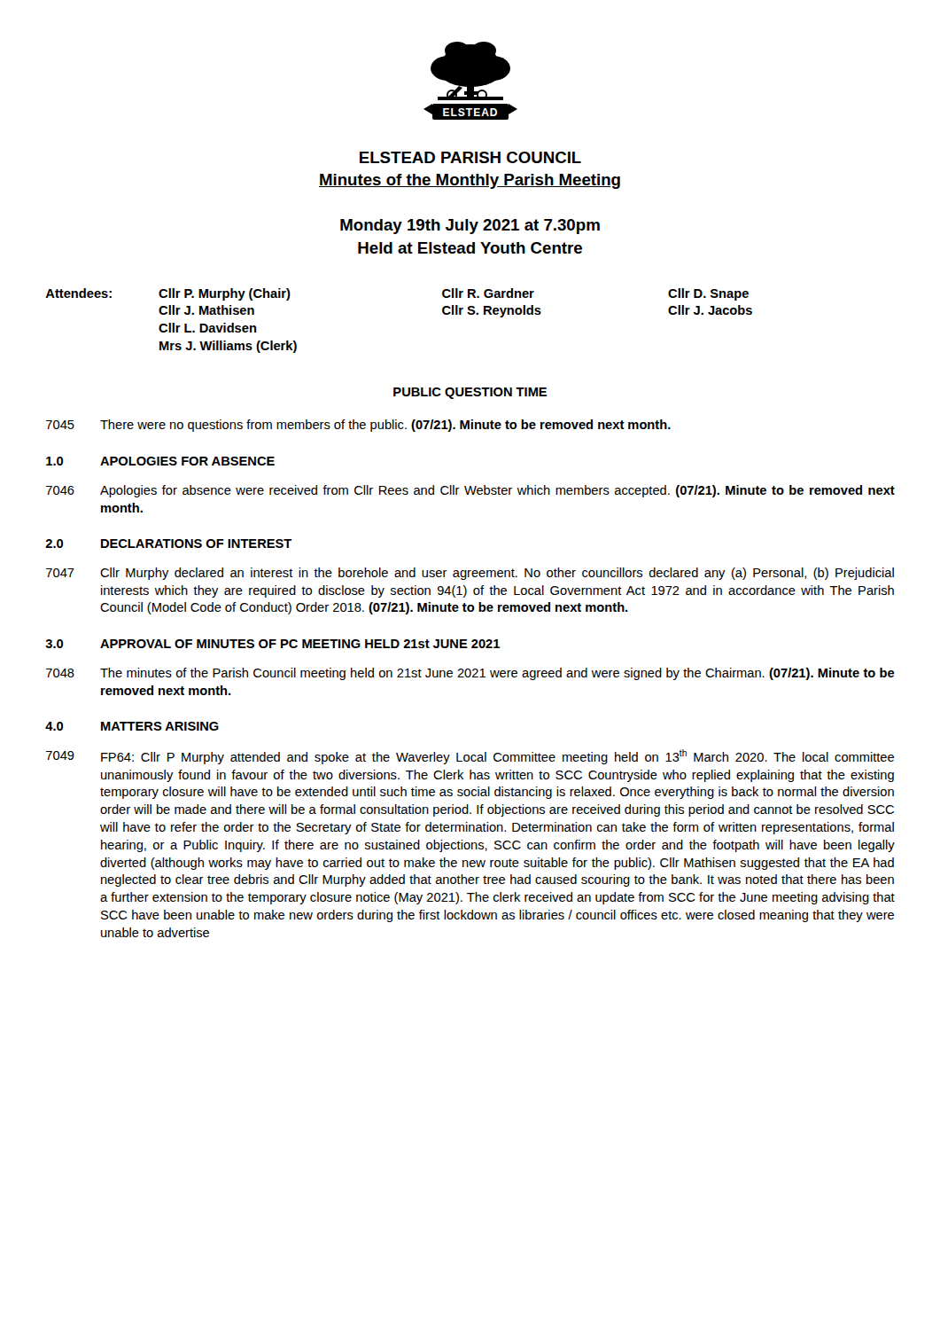ELSTEAD
ELSTEAD PARISH COUNCIL
Minutes of the Monthly Parish Meeting
Monday 19th July 2021 at 7.30pm
Held at Elstead Youth Centre
| Attendees: | Cllr P. Murphy (Chair) | Cllr R. Gardner | Cllr D. Snape |
| | Cllr J. Mathisen | Cllr S. Reynolds | Cllr J. Jacobs |
| | Cllr L. Davidsen | | |
| | Mrs J. Williams (Clerk) | | |
PUBLIC QUESTION TIME
7045
There were no questions from members of the public. (07/21). Minute to be removed next month.
1.0 APOLOGIES FOR ABSENCE
7046
Apologies for absence were received from Cllr Rees and Cllr Webster which members accepted. (07/21). Minute to be removed next month.
2.0 DECLARATIONS OF INTEREST
7047
Cllr Murphy declared an interest in the borehole and user agreement. No other councillors declared any (a) Personal, (b) Prejudicial interests which they are required to disclose by section 94(1) of the Local Government Act 1972 and in accordance with The Parish Council (Model Code of Conduct) Order 2018. (07/21). Minute to be removed next month.
3.0 APPROVAL OF MINUTES OF PC MEETING HELD 21st JUNE 2021
7048
The minutes of the Parish Council meeting held on 21st June 2021 were agreed and were signed by the Chairman. (07/21). Minute to be removed next month.
4.0 MATTERS ARISING
7049
FP64: Cllr P Murphy attended and spoke at the Waverley Local Committee meeting held on 13th March 2020. The local committee unanimously found in favour of the two diversions. The Clerk has written to SCC Countryside who replied explaining that the existing temporary closure will have to be extended until such time as social distancing is relaxed. Once everything is back to normal the diversion order will be made and there will be a formal consultation period. If objections are received during this period and cannot be resolved SCC will have to refer the order to the Secretary of State for determination. Determination can take the form of written representations, formal hearing, or a Public Inquiry. If there are no sustained objections, SCC can confirm the order and the footpath will have been legally diverted (although works may have to carried out to make the new route suitable for the public). Cllr Mathisen suggested that the EA had neglected to clear tree debris and Cllr Murphy added that another tree had caused scouring to the bank. It was noted that there has been a further extension to the temporary closure notice (May 2021). The clerk received an update from SCC for the June meeting advising that SCC have been unable to make new orders during the first lockdown as libraries / council offices etc. were closed meaning that they were unable to advertise